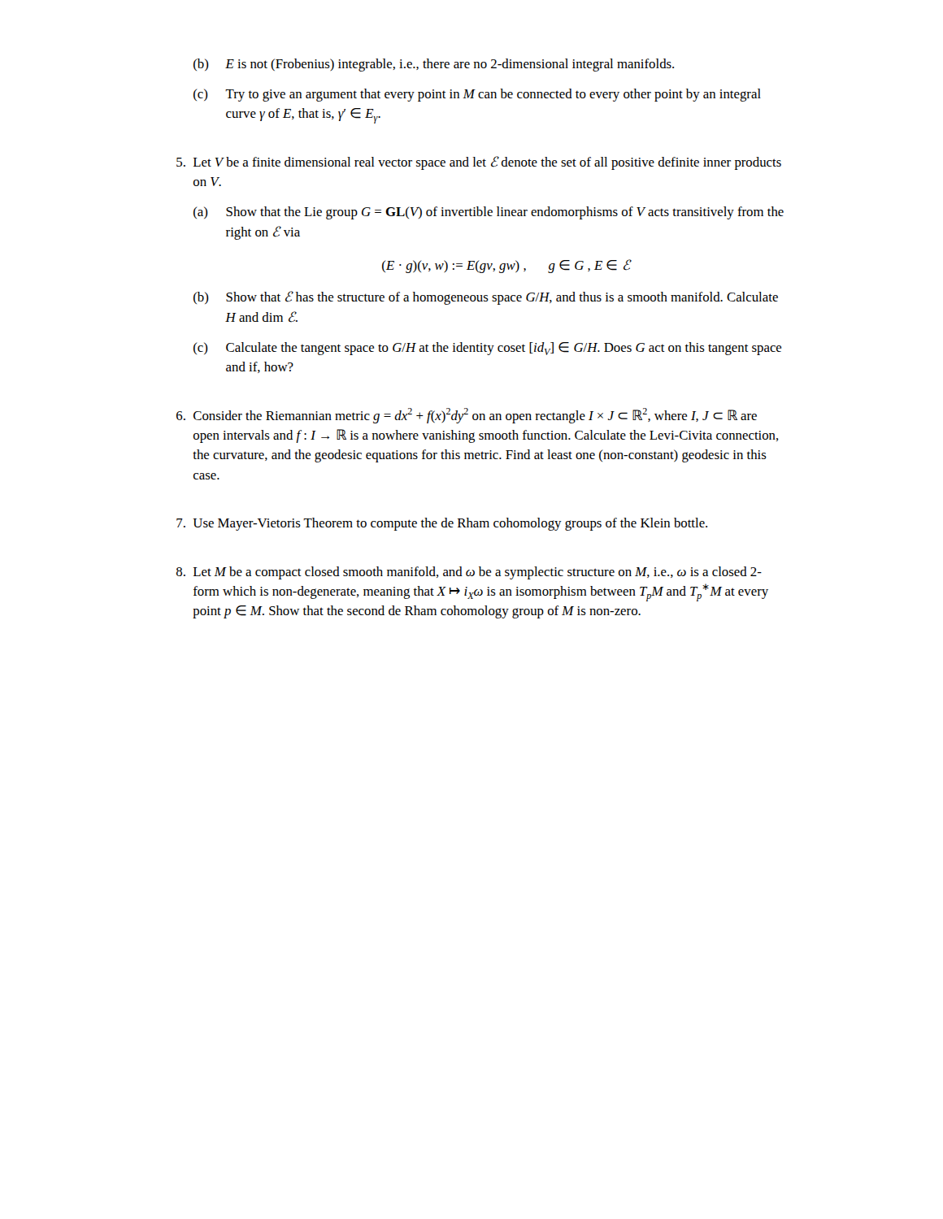E is not (Frobenius) integrable, i.e., there are no 2-dimensional integral manifolds.
Try to give an argument that every point in M can be connected to every other point by an integral curve γ of E, that is, γ′ ∈ Eγ.
Let V be a finite dimensional real vector space and let ℰ denote the set of all positive definite inner products on V.
Show that the Lie group G = GL(V) of invertible linear endomorphisms of V acts transitively from the right on ℰ via
(E · g)(v, w) := E(gv, gw) , g ∈ G , E ∈ ℰ
Show that ℰ has the structure of a homogeneous space G/H, and thus is a smooth manifold. Calculate H and dim ℰ.
Calculate the tangent space to G/H at the identity coset [idV] ∈ G/H. Does G act on this tangent space and if, how?
Consider the Riemannian metric g = dx2 + f(x)2dy2 on an open rectangle I × J ⊂ ℝ2, where I, J ⊂ ℝ are open intervals and f : I → ℝ is a nowhere vanishing smooth function. Calculate the Levi-Civita connection, the curvature, and the geodesic equations for this metric. Find at least one (non-constant) geodesic in this case.
Use Mayer-Vietoris Theorem to compute the de Rham cohomology groups of the Klein bottle.
Let M be a compact closed smooth manifold, and ω be a symplectic structure on M, i.e., ω is a closed 2-form which is non-degenerate, meaning that X ↦ iXω is an isomorphism between TpM and Tp∗M at every point p ∈ M. Show that the second de Rham cohomology group of M is non-zero.